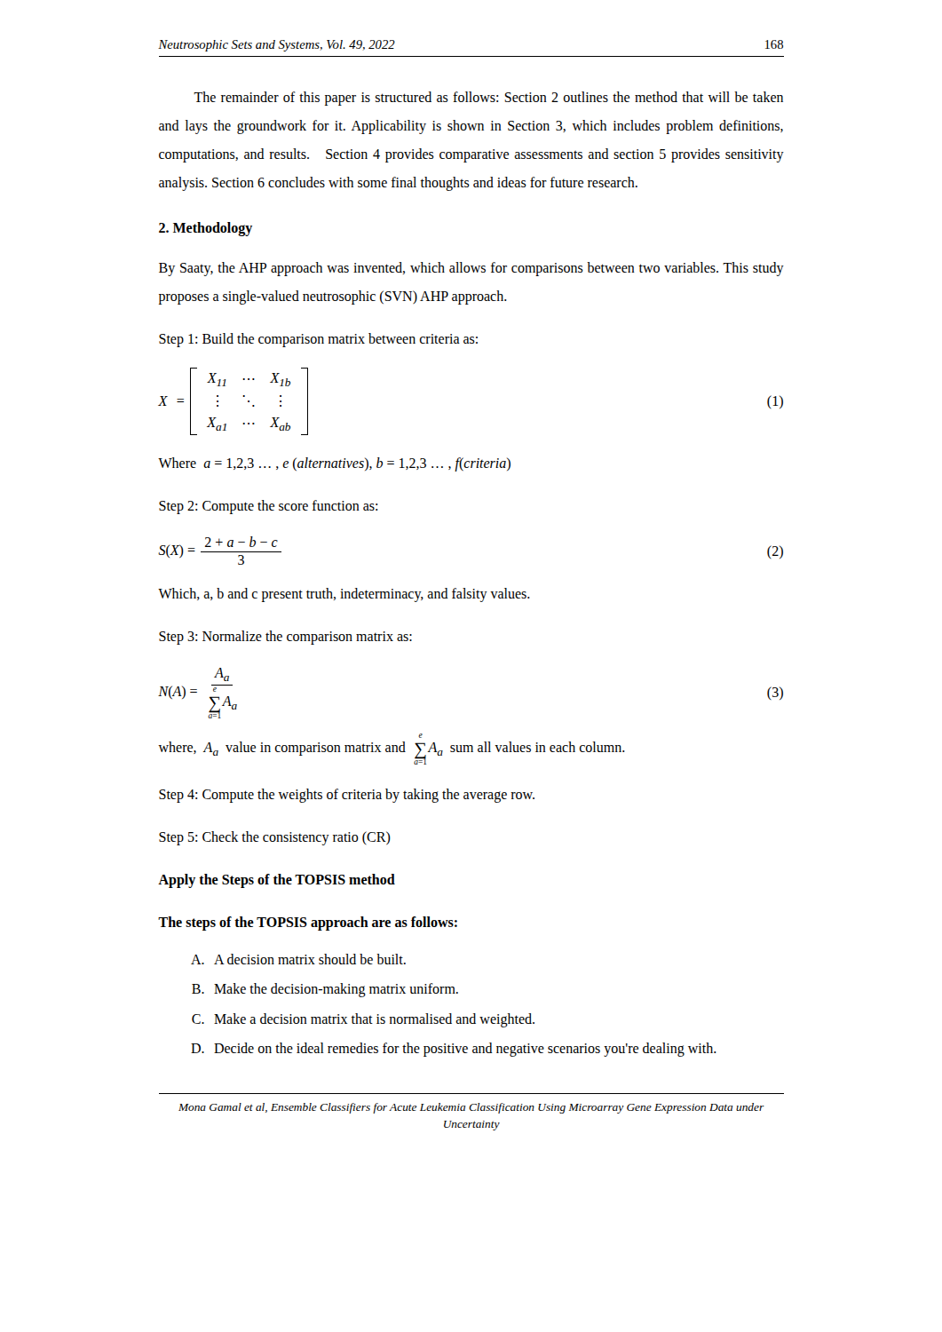Neutrosophic Sets and Systems, Vol. 49, 2022 168
The remainder of this paper is structured as follows: Section 2 outlines the method that will be taken and lays the groundwork for it. Applicability is shown in Section 3, which includes problem definitions, computations, and results. Section 4 provides comparative assessments and section 5 provides sensitivity analysis. Section 6 concludes with some final thoughts and ideas for future research.
2. Methodology
By Saaty, the AHP approach was invented, which allows for comparisons between two variables. This study proposes a single-valued neutrosophic (SVN) AHP approach.
Step 1: Build the comparison matrix between criteria as:
X =
| X 11 | ⋯ | X 1b |
| ⋮ | ⋱ | ⋮ |
| X a1 | ⋯ | X ab |
(1)
Where a = 1,2,3 … , e (alternatives), b = 1,2,3 … , f(criteria)
Step 2: Compute the score function as:
S(X) = 2 + a − b − c 3
(2)
Which, a, b and c present truth, indeterminacy, and falsity values.
Step 3: Normalize the comparison matrix as:
N(A) = Aa e ∑ a=1 Aa
(3)
where, Aa value in comparison matrix and e ∑ a=1 Aa sum all values in each column.
Step 4: Compute the weights of criteria by taking the average row.
Step 5: Check the consistency ratio (CR)
Apply the Steps of the TOPSIS method
The steps of the TOPSIS approach are as follows:
A decision matrix should be built.
Make the decision-making matrix uniform.
Make a decision matrix that is normalised and weighted.
Decide on the ideal remedies for the positive and negative scenarios you're dealing with.
Mona Gamal et al, Ensemble Classifiers for Acute Leukemia Classification Using Microarray Gene Expression Data under Uncertainty